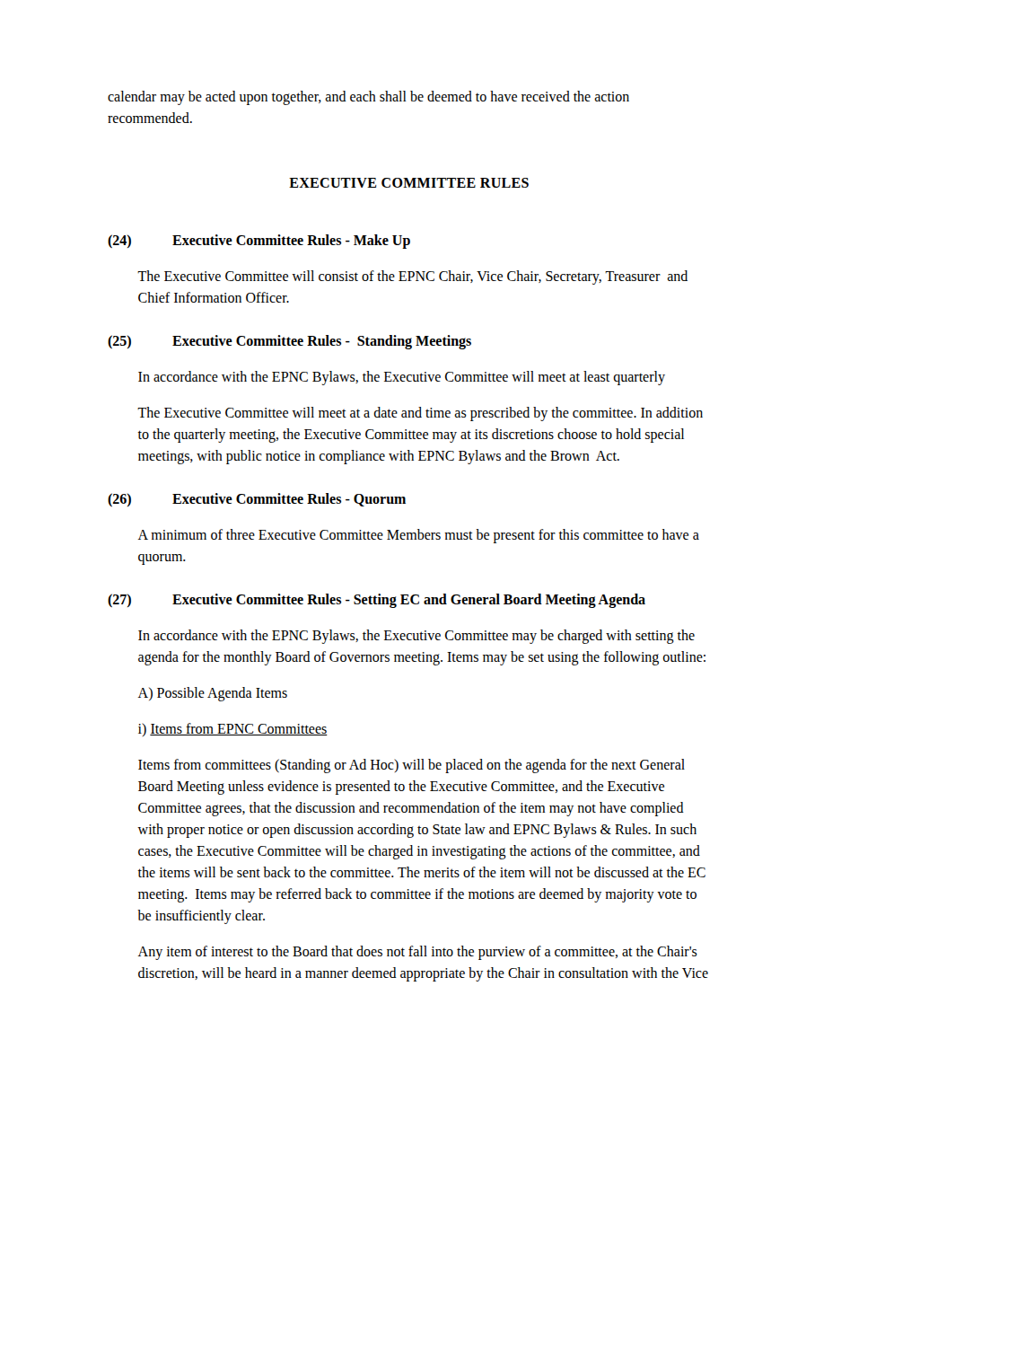calendar may be acted upon together, and each shall be deemed to have received the action recommended.
EXECUTIVE COMMITTEE RULES
(24) Executive Committee Rules - Make Up
The Executive Committee will consist of the EPNC Chair, Vice Chair, Secretary, Treasurer and Chief Information Officer.
(25) Executive Committee Rules - Standing Meetings
In accordance with the EPNC Bylaws, the Executive Committee will meet at least quarterly
The Executive Committee will meet at a date and time as prescribed by the committee. In addition to the quarterly meeting, the Executive Committee may at its discretions choose to hold special meetings, with public notice in compliance with EPNC Bylaws and the Brown Act.
(26) Executive Committee Rules - Quorum
A minimum of three Executive Committee Members must be present for this committee to have a quorum.
(27) Executive Committee Rules - Setting EC and General Board Meeting Agenda
In accordance with the EPNC Bylaws, the Executive Committee may be charged with setting the agenda for the monthly Board of Governors meeting. Items may be set using the following outline:
A) Possible Agenda Items
i) Items from EPNC Committees
Items from committees (Standing or Ad Hoc) will be placed on the agenda for the next General Board Meeting unless evidence is presented to the Executive Committee, and the Executive Committee agrees, that the discussion and recommendation of the item may not have complied with proper notice or open discussion according to State law and EPNC Bylaws & Rules. In such cases, the Executive Committee will be charged in investigating the actions of the committee, and the items will be sent back to the committee. The merits of the item will not be discussed at the EC meeting. Items may be referred back to committee if the motions are deemed by majority vote to be insufficiently clear.
Any item of interest to the Board that does not fall into the purview of a committee, at the Chair's discretion, will be heard in a manner deemed appropriate by the Chair in consultation with the Vice